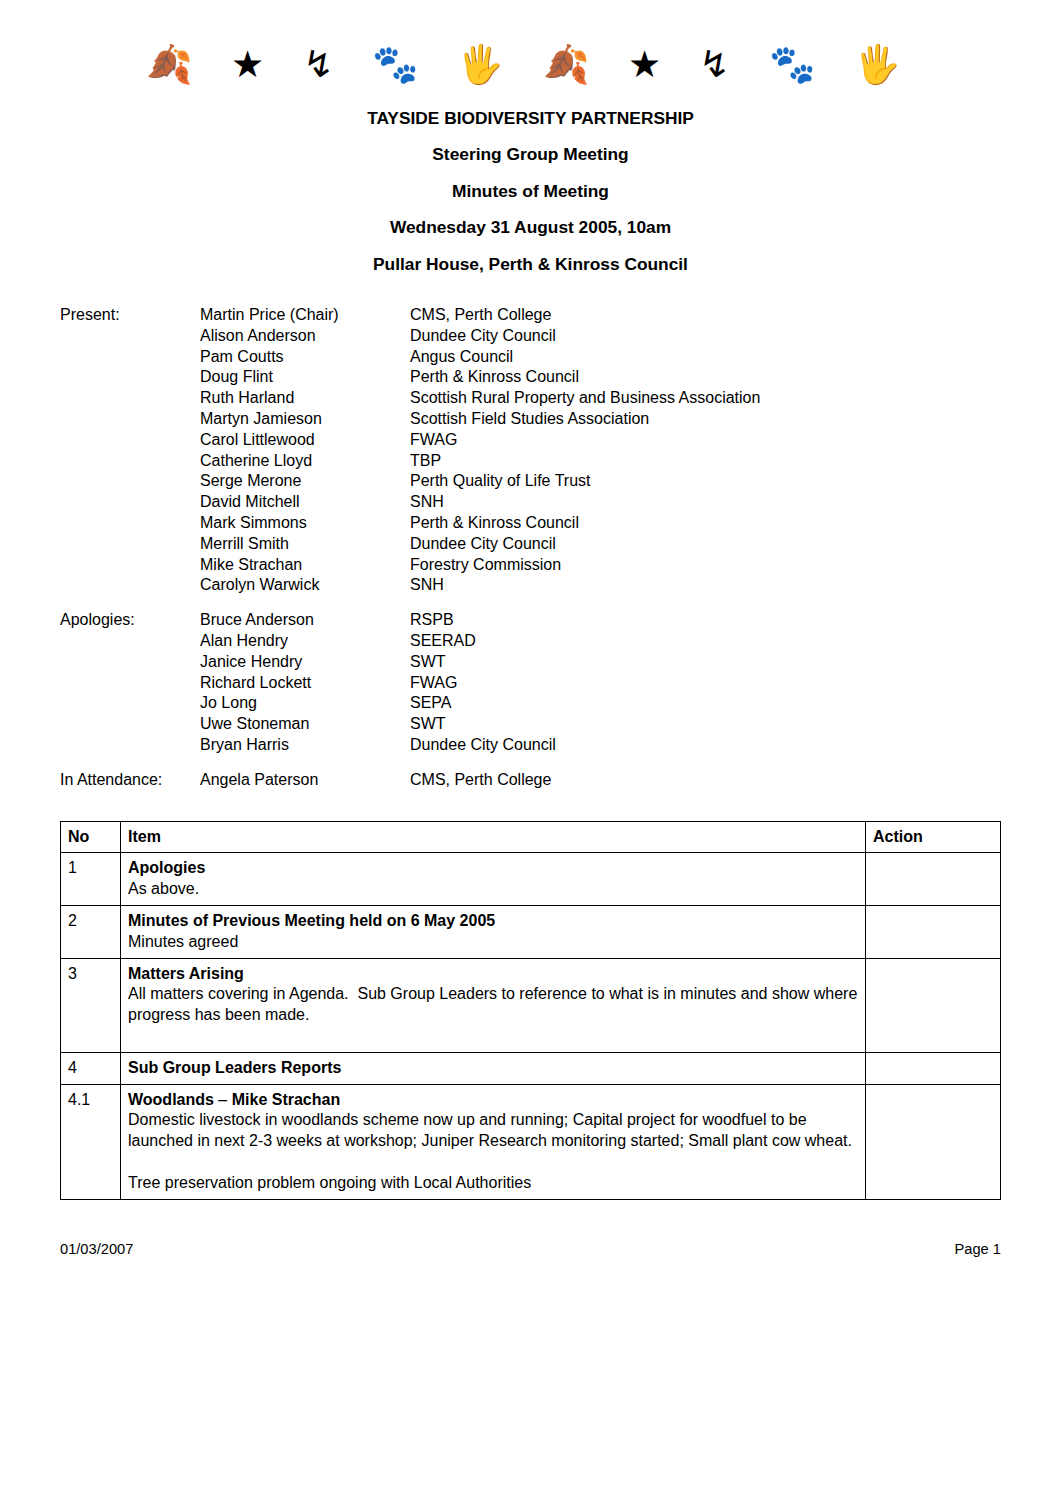🍂 ★ ↯ 🐾 🖐 🍂 ★ ↯ 🐾 🖐
TAYSIDE BIODIVERSITY PARTNERSHIP
Steering Group Meeting
Minutes of Meeting
Wednesday 31 August 2005, 10am
Pullar House, Perth & Kinross Council
| Present: | Martin Price (Chair) | CMS, Perth College |
| | Alison Anderson | Dundee City Council |
| | Pam Coutts | Angus Council |
| | Doug Flint | Perth & Kinross Council |
| | Ruth Harland | Scottish Rural Property and Business Association |
| | Martyn Jamieson | Scottish Field Studies Association |
| | Carol Littlewood | FWAG |
| | Catherine Lloyd | TBP |
| | Serge Merone | Perth Quality of Life Trust |
| | David Mitchell | SNH |
| | Mark Simmons | Perth & Kinross Council |
| | Merrill Smith | Dundee City Council |
| | Mike Strachan | Forestry Commission |
| | Carolyn Warwick | SNH |
| Apologies: | Bruce Anderson | RSPB |
| | Alan Hendry | SEERAD |
| | Janice Hendry | SWT |
| | Richard Lockett | FWAG |
| | Jo Long | SEPA |
| | Uwe Stoneman | SWT |
| | Bryan Harris | Dundee City Council |
| In Attendance: | Angela Paterson | CMS, Perth College |
| No | Item | Action |
| --- | --- | --- |
| 1 | Apologies As above. | |
| 2 | Minutes of Previous Meeting held on 6 May 2005 Minutes agreed | |
| 3 | Matters Arising All matters covering in Agenda. Sub Group Leaders to reference to what is in minutes and show where progress has been made. | |
| 4 | Sub Group Leaders Reports | |
| 4.1 | Woodlands – Mike Strachan Domestic livestock in woodlands scheme now up and running; Capital project for woodfuel to be launched in next 2-3 weeks at workshop; Juniper Research monitoring started; Small plant cow wheat. Tree preservation problem ongoing with Local Authorities | |
01/03/2007 Page 1